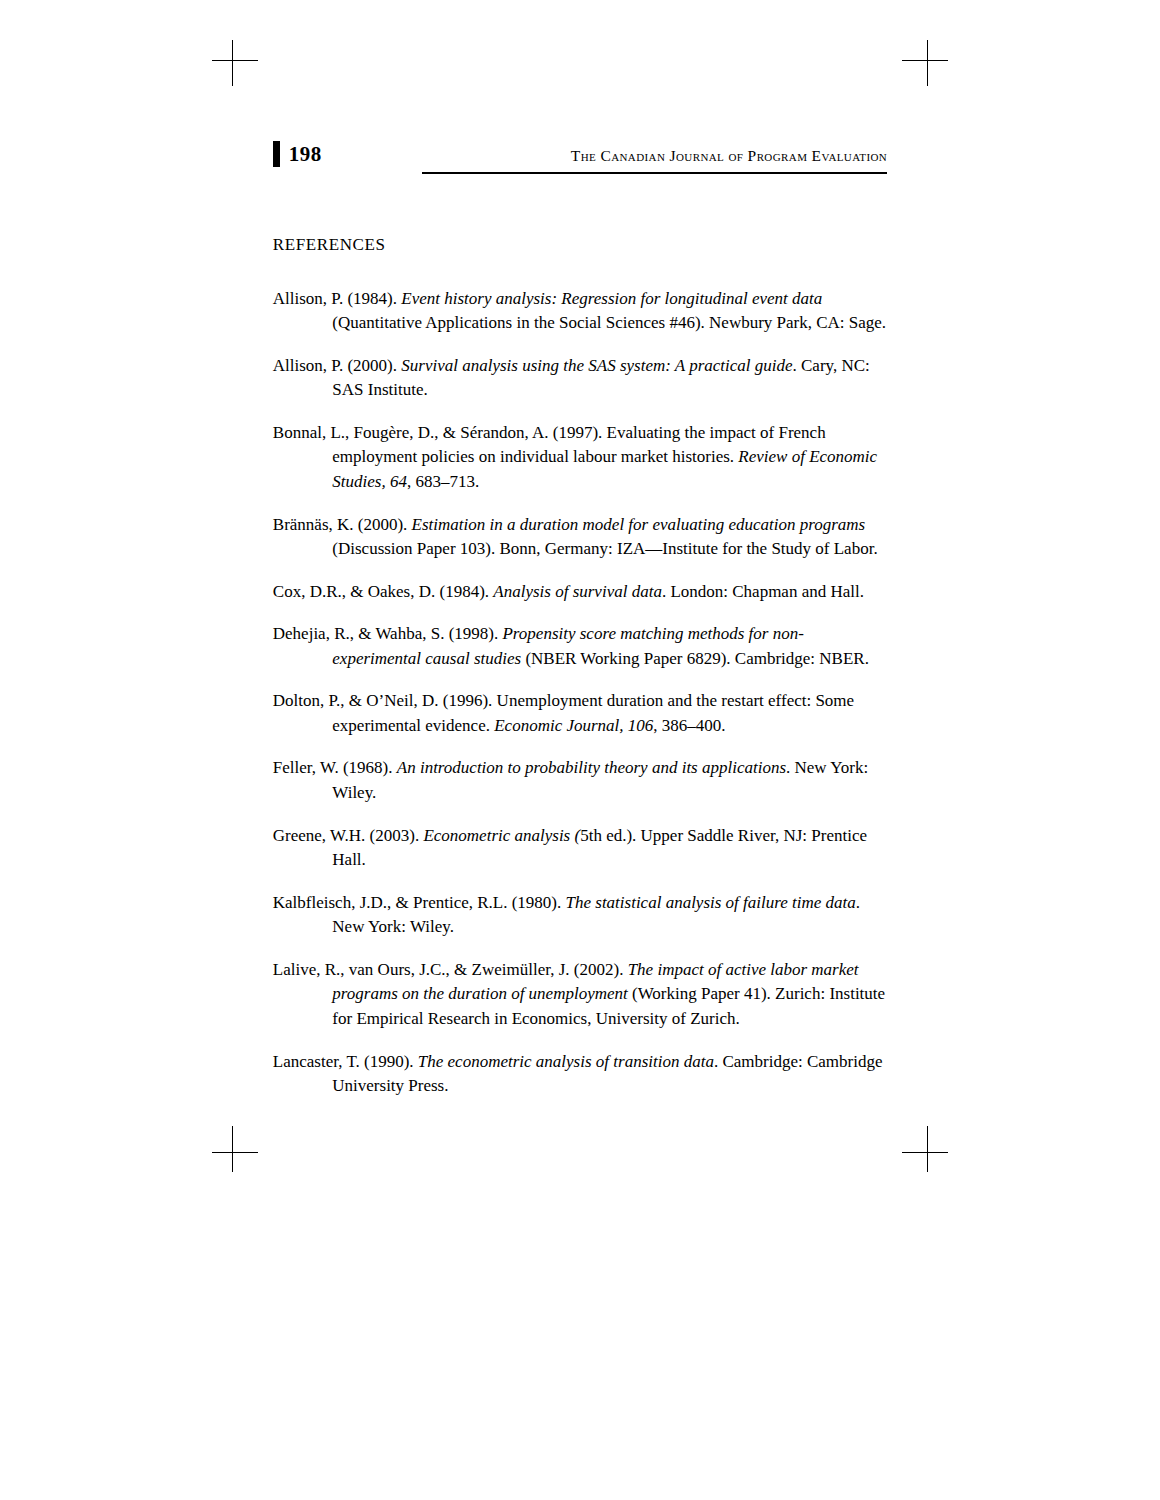198
The Canadian Journal of Program Evaluation
REFERENCES
Allison, P. (1984). Event history analysis: Regression for longitudinal event data (Quantitative Applications in the Social Sciences #46). Newbury Park, CA: Sage.
Allison, P. (2000). Survival analysis using the SAS system: A practical guide. Cary, NC: SAS Institute.
Bonnal, L., Fougère, D., & Sérandon, A. (1997). Evaluating the impact of French employment policies on individual labour market histories. Review of Economic Studies, 64, 683–713.
Brännäs, K. (2000). Estimation in a duration model for evaluating education programs (Discussion Paper 103). Bonn, Germany: IZA—Institute for the Study of Labor.
Cox, D.R., & Oakes, D. (1984). Analysis of survival data. London: Chapman and Hall.
Dehejia, R., & Wahba, S. (1998). Propensity score matching methods for non-experimental causal studies (NBER Working Paper 6829). Cambridge: NBER.
Dolton, P., & O’Neil, D. (1996). Unemployment duration and the restart effect: Some experimental evidence. Economic Journal, 106, 386–400.
Feller, W. (1968). An introduction to probability theory and its applications. New York: Wiley.
Greene, W.H. (2003). Econometric analysis (5th ed.). Upper Saddle River, NJ: Prentice Hall.
Kalbfleisch, J.D., & Prentice, R.L. (1980). The statistical analysis of failure time data. New York: Wiley.
Lalive, R., van Ours, J.C., & Zweimüller, J. (2002). The impact of active labor market programs on the duration of unemployment (Working Paper 41). Zurich: Institute for Empirical Research in Economics, University of Zurich.
Lancaster, T. (1990). The econometric analysis of transition data. Cambridge: Cambridge University Press.